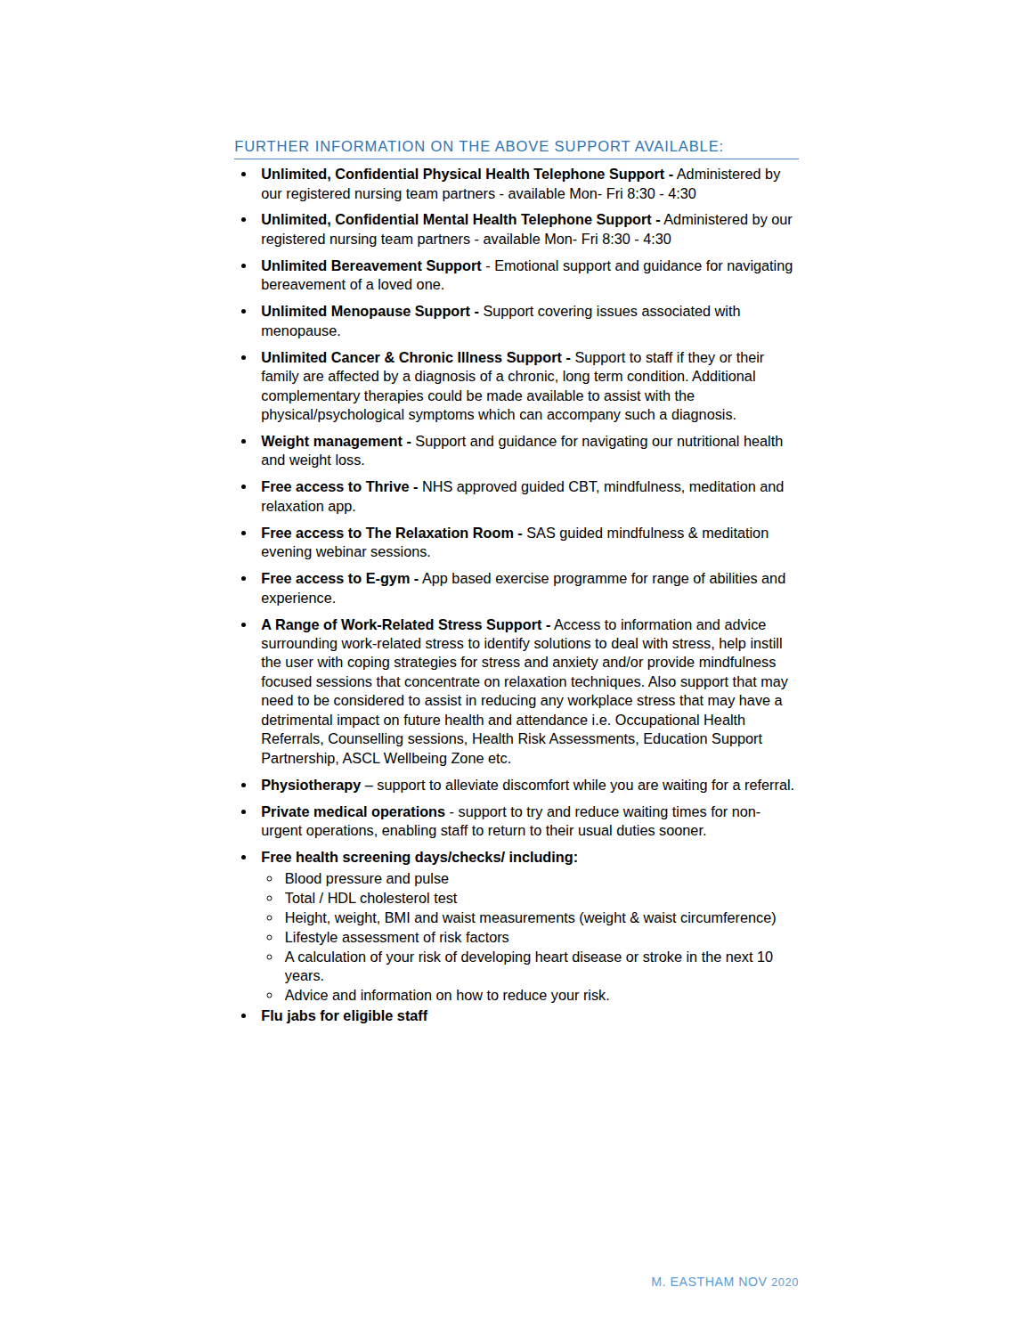Further information on the above support available:
Unlimited, Confidential Physical Health Telephone Support - Administered by our registered nursing team partners - available Mon- Fri 8:30 - 4:30
Unlimited, Confidential Mental Health Telephone Support - Administered by our registered nursing team partners - available Mon- Fri 8:30 - 4:30
Unlimited Bereavement Support - Emotional support and guidance for navigating bereavement of a loved one.
Unlimited Menopause Support - Support covering issues associated with menopause.
Unlimited Cancer & Chronic Illness Support - Support to staff if they or their family are affected by a diagnosis of a chronic, long term condition. Additional complementary therapies could be made available to assist with the physical/psychological symptoms which can accompany such a diagnosis.
Weight management - Support and guidance for navigating our nutritional health and weight loss.
Free access to Thrive - NHS approved guided CBT, mindfulness, meditation and relaxation app.
Free access to The Relaxation Room - SAS guided mindfulness & meditation evening webinar sessions.
Free access to E-gym - App based exercise programme for range of abilities and experience.
A Range of Work-Related Stress Support - Access to information and advice surrounding work-related stress to identify solutions to deal with stress, help instill the user with coping strategies for stress and anxiety and/or provide mindfulness focused sessions that concentrate on relaxation techniques. Also support that may need to be considered to assist in reducing any workplace stress that may have a detrimental impact on future health and attendance i.e. Occupational Health Referrals, Counselling sessions, Health Risk Assessments, Education Support Partnership, ASCL Wellbeing Zone etc.
Physiotherapy – support to alleviate discomfort while you are waiting for a referral.
Private medical operations - support to try and reduce waiting times for non-urgent operations, enabling staff to return to their usual duties sooner.
Free health screening days/checks/ including:
Blood pressure and pulse
Total / HDL cholesterol test
Height, weight, BMI and waist measurements (weight & waist circumference)
Lifestyle assessment of risk factors
A calculation of your risk of developing heart disease or stroke in the next 10 years.
Advice and information on how to reduce your risk.
Flu jabs for eligible staff
M. EASTHAM NOV 2020